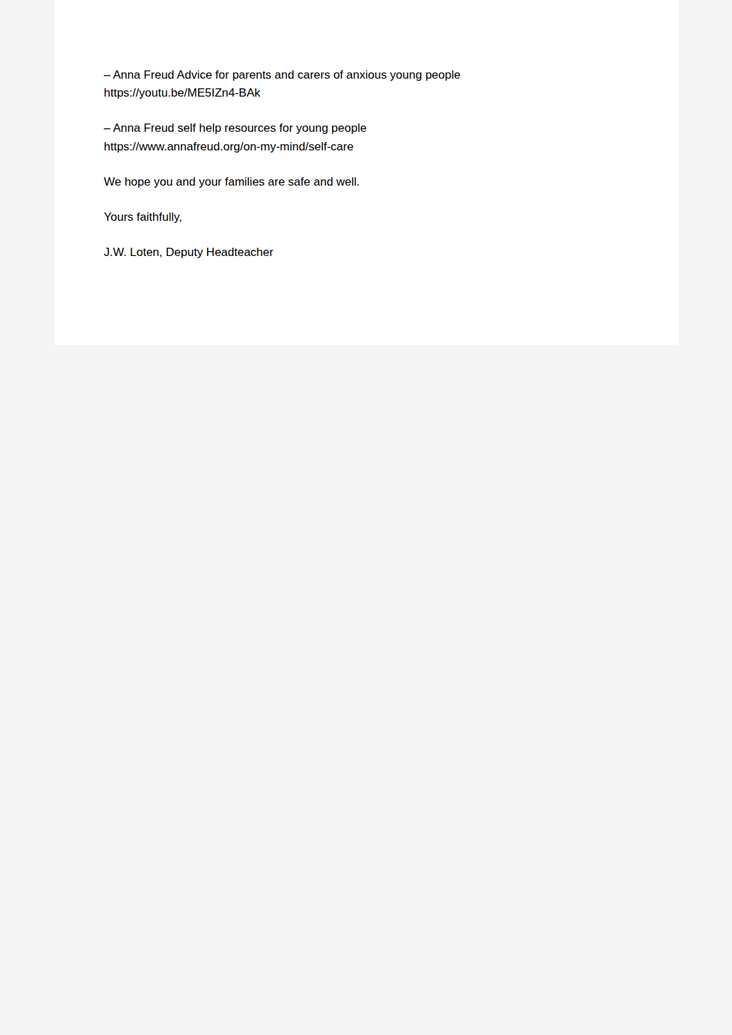– Anna Freud Advice for parents and carers of anxious young people https://youtu.be/ME5IZn4-BAk
– Anna Freud self help resources for young people https://www.annafreud.org/on-my-mind/self-care
We hope you and your families are safe and well.
Yours faithfully,
J.W. Loten, Deputy Headteacher